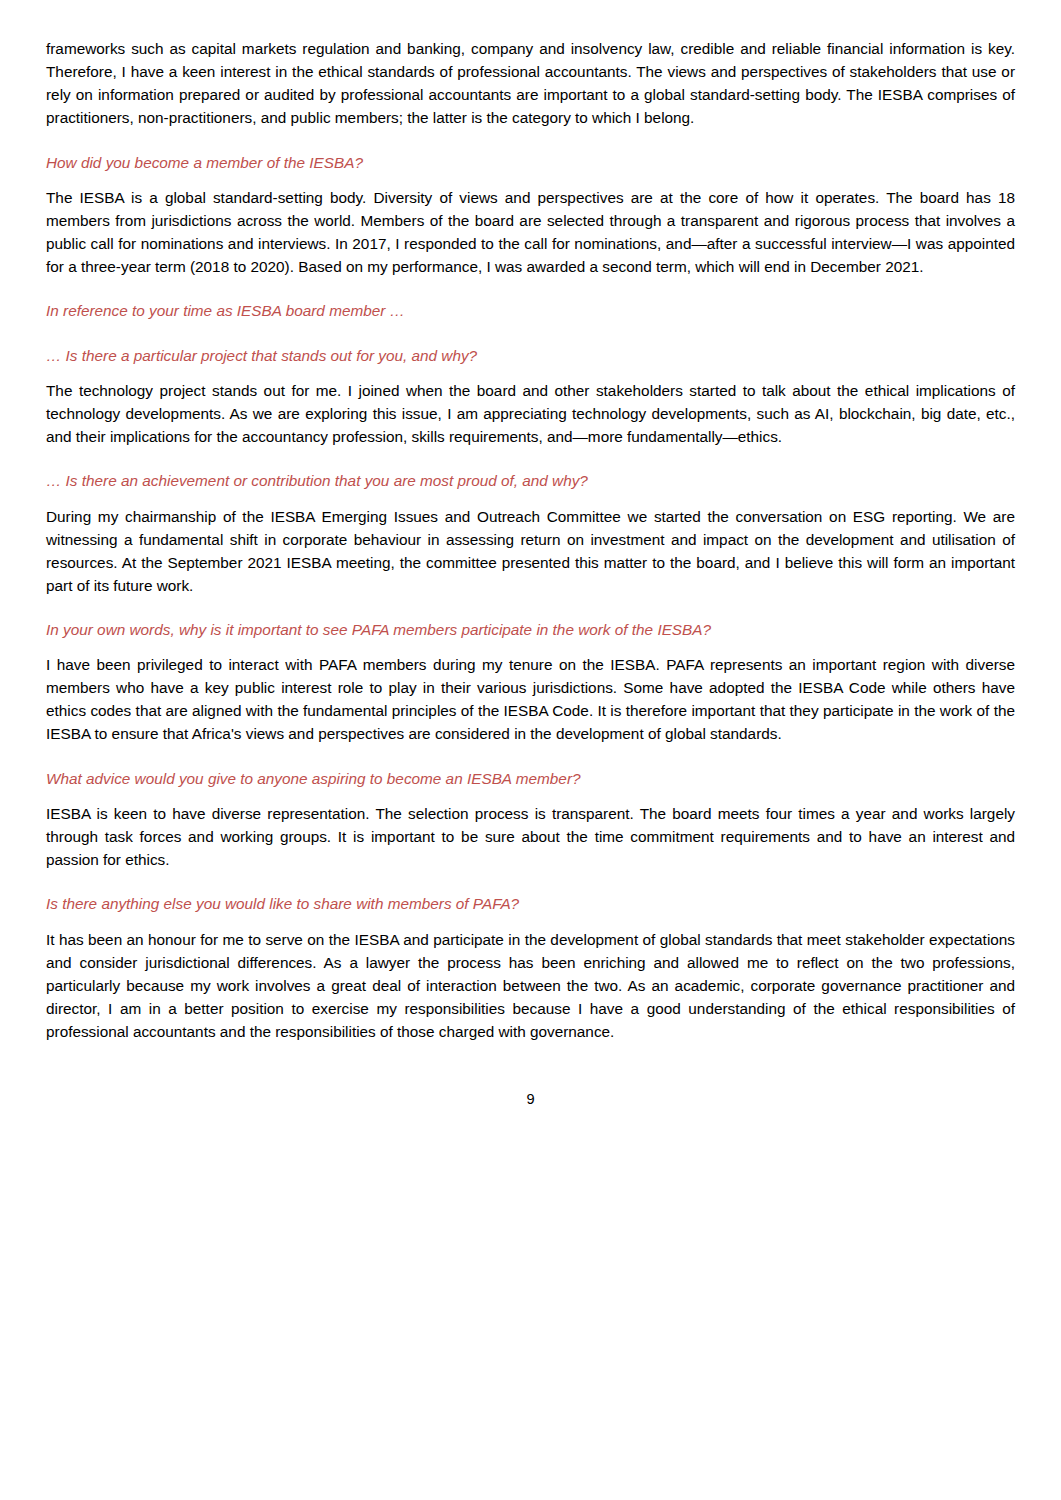frameworks such as capital markets regulation and banking, company and insolvency law, credible and reliable financial information is key. Therefore, I have a keen interest in the ethical standards of professional accountants. The views and perspectives of stakeholders that use or rely on information prepared or audited by professional accountants are important to a global standard-setting body. The IESBA comprises of practitioners, non-practitioners, and public members; the latter is the category to which I belong.
How did you become a member of the IESBA?
The IESBA is a global standard-setting body. Diversity of views and perspectives are at the core of how it operates. The board has 18 members from jurisdictions across the world. Members of the board are selected through a transparent and rigorous process that involves a public call for nominations and interviews. In 2017, I responded to the call for nominations, and—after a successful interview—I was appointed for a three-year term (2018 to 2020). Based on my performance, I was awarded a second term, which will end in December 2021.
In reference to your time as IESBA board member …
… Is there a particular project that stands out for you, and why?
The technology project stands out for me. I joined when the board and other stakeholders started to talk about the ethical implications of technology developments. As we are exploring this issue, I am appreciating technology developments, such as AI, blockchain, big date, etc., and their implications for the accountancy profession, skills requirements, and—more fundamentally—ethics.
… Is there an achievement or contribution that you are most proud of, and why?
During my chairmanship of the IESBA Emerging Issues and Outreach Committee we started the conversation on ESG reporting. We are witnessing a fundamental shift in corporate behaviour in assessing return on investment and impact on the development and utilisation of resources. At the September 2021 IESBA meeting, the committee presented this matter to the board, and I believe this will form an important part of its future work.
In your own words, why is it important to see PAFA members participate in the work of the IESBA?
I have been privileged to interact with PAFA members during my tenure on the IESBA. PAFA represents an important region with diverse members who have a key public interest role to play in their various jurisdictions. Some have adopted the IESBA Code while others have ethics codes that are aligned with the fundamental principles of the IESBA Code. It is therefore important that they participate in the work of the IESBA to ensure that Africa's views and perspectives are considered in the development of global standards.
What advice would you give to anyone aspiring to become an IESBA member?
IESBA is keen to have diverse representation. The selection process is transparent. The board meets four times a year and works largely through task forces and working groups. It is important to be sure about the time commitment requirements and to have an interest and passion for ethics.
Is there anything else you would like to share with members of PAFA?
It has been an honour for me to serve on the IESBA and participate in the development of global standards that meet stakeholder expectations and consider jurisdictional differences. As a lawyer the process has been enriching and allowed me to reflect on the two professions, particularly because my work involves a great deal of interaction between the two. As an academic, corporate governance practitioner and director, I am in a better position to exercise my responsibilities because I have a good understanding of the ethical responsibilities of professional accountants and the responsibilities of those charged with governance.
9